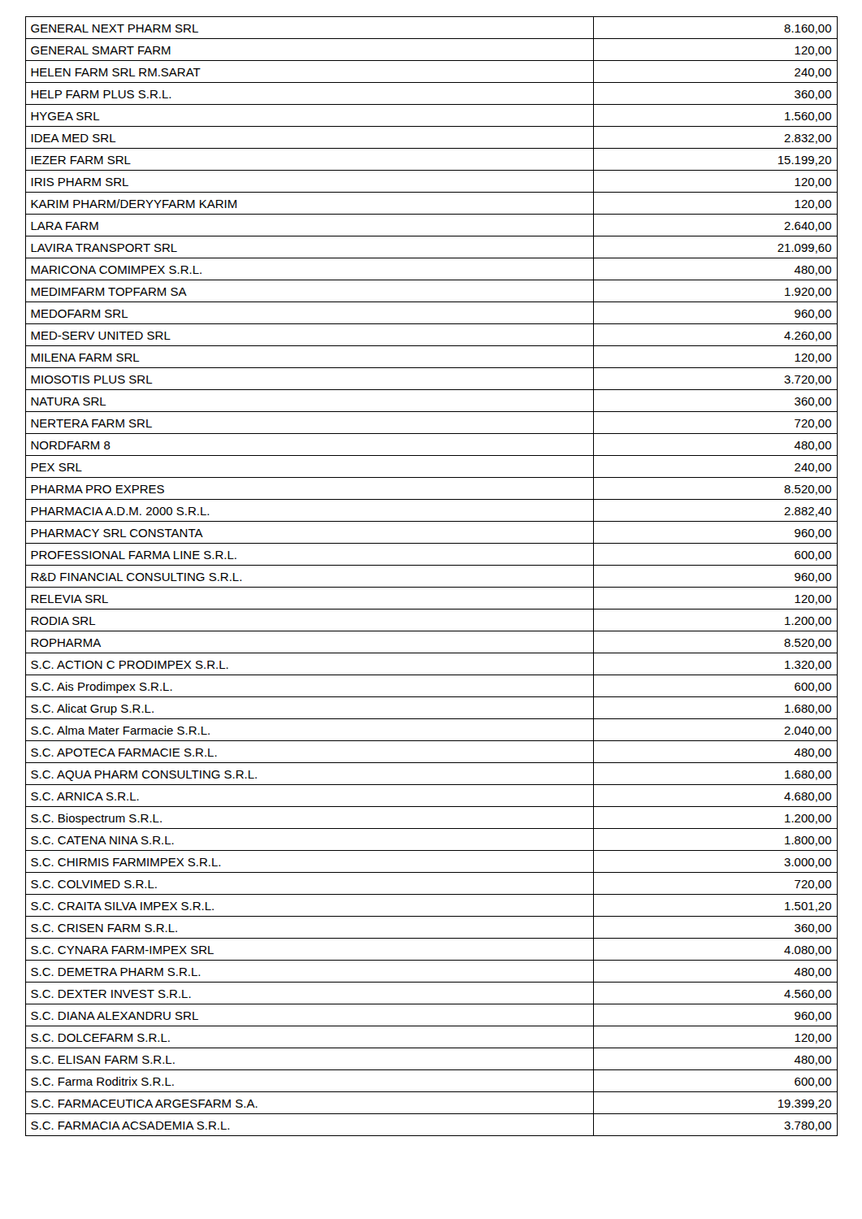| GENERAL NEXT PHARM SRL | 8.160,00 |
| GENERAL SMART FARM | 120,00 |
| HELEN FARM SRL RM.SARAT | 240,00 |
| HELP FARM PLUS S.R.L. | 360,00 |
| HYGEA SRL | 1.560,00 |
| IDEA MED SRL | 2.832,00 |
| IEZER FARM SRL | 15.199,20 |
| IRIS PHARM SRL | 120,00 |
| KARIM PHARM/DERYYFARM KARIM | 120,00 |
| LARA FARM | 2.640,00 |
| LAVIRA TRANSPORT SRL | 21.099,60 |
| MARICONA COMIMPEX S.R.L. | 480,00 |
| MEDIMFARM TOPFARM SA | 1.920,00 |
| MEDOFARM SRL | 960,00 |
| MED-SERV UNITED SRL | 4.260,00 |
| MILENA FARM SRL | 120,00 |
| MIOSOTIS PLUS SRL | 3.720,00 |
| NATURA SRL | 360,00 |
| NERTERA FARM SRL | 720,00 |
| NORDFARM 8 | 480,00 |
| PEX SRL | 240,00 |
| PHARMA PRO EXPRES | 8.520,00 |
| PHARMACIA A.D.M. 2000 S.R.L. | 2.882,40 |
| PHARMACY SRL CONSTANTA | 960,00 |
| PROFESSIONAL FARMA LINE S.R.L. | 600,00 |
| R&D FINANCIAL CONSULTING S.R.L. | 960,00 |
| RELEVIA SRL | 120,00 |
| RODIA SRL | 1.200,00 |
| ROPHARMA | 8.520,00 |
| S.C. ACTION C PRODIMPEX S.R.L. | 1.320,00 |
| S.C. Ais Prodimpex S.R.L. | 600,00 |
| S.C. Alicat Grup S.R.L. | 1.680,00 |
| S.C. Alma Mater Farmacie S.R.L. | 2.040,00 |
| S.C. APOTECA FARMACIE S.R.L. | 480,00 |
| S.C. AQUA PHARM CONSULTING S.R.L. | 1.680,00 |
| S.C. ARNICA S.R.L. | 4.680,00 |
| S.C. Biospectrum S.R.L. | 1.200,00 |
| S.C. CATENA NINA S.R.L. | 1.800,00 |
| S.C. CHIRMIS FARMIMPEX S.R.L. | 3.000,00 |
| S.C. COLVIMED S.R.L. | 720,00 |
| S.C. CRAITA SILVA IMPEX S.R.L. | 1.501,20 |
| S.C. CRISEN FARM S.R.L. | 360,00 |
| S.C. CYNARA FARM-IMPEX SRL | 4.080,00 |
| S.C. DEMETRA PHARM S.R.L. | 480,00 |
| S.C. DEXTER INVEST S.R.L. | 4.560,00 |
| S.C. DIANA ALEXANDRU SRL | 960,00 |
| S.C. DOLCEFARM S.R.L. | 120,00 |
| S.C. ELISAN FARM S.R.L. | 480,00 |
| S.C. Farma Roditrix S.R.L. | 600,00 |
| S.C. FARMACEUTICA ARGESFARM S.A. | 19.399,20 |
| S.C. FARMACIA ACSADEMIA S.R.L. | 3.780,00 |